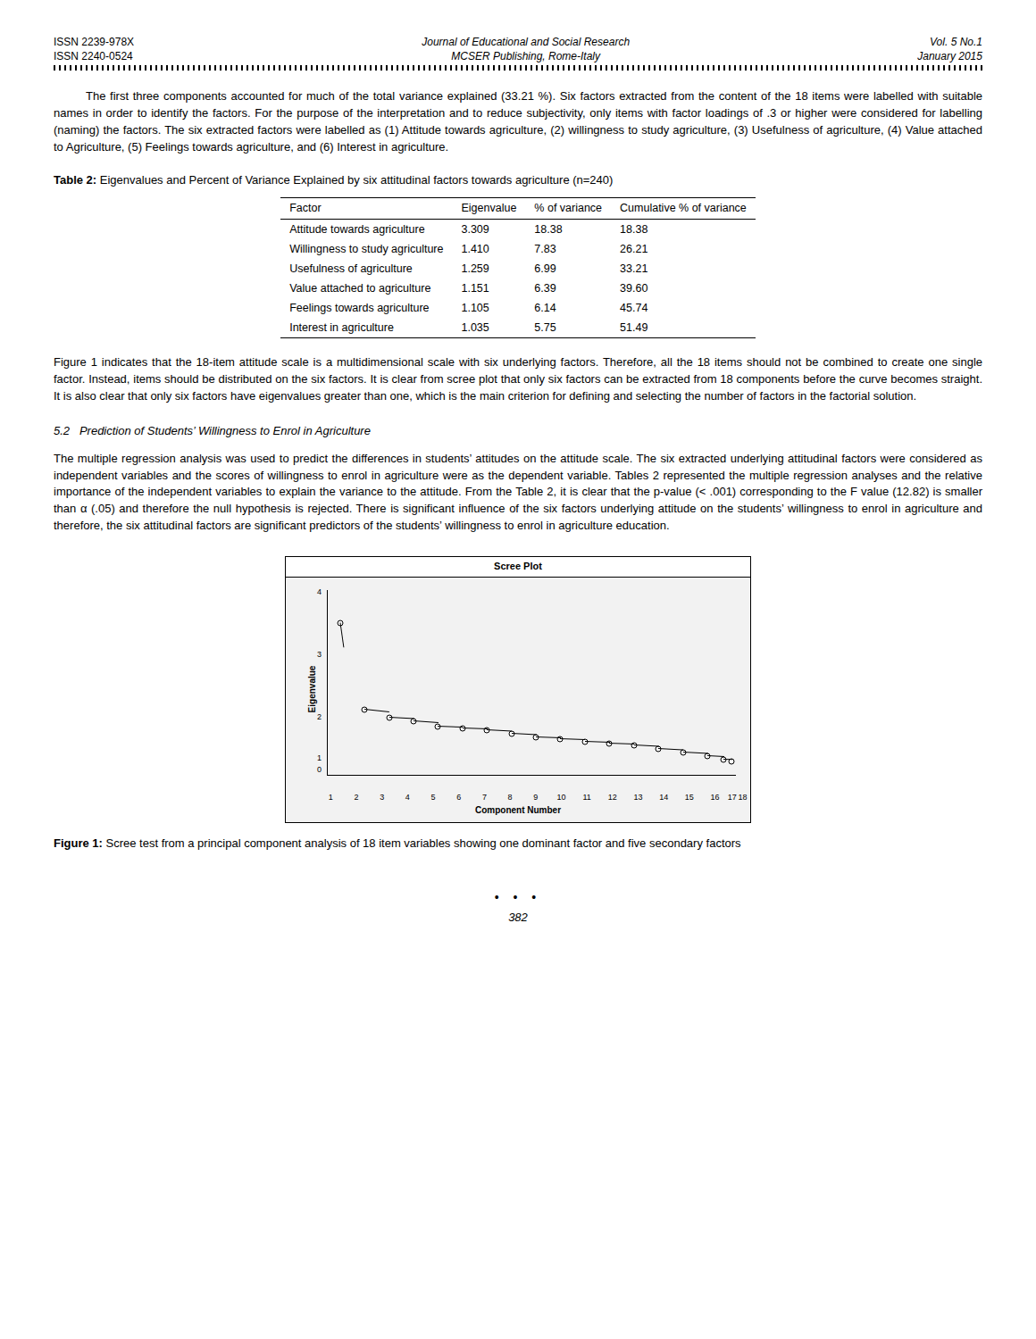ISSN 2239-978X
ISSN 2240-0524
Journal of Educational and Social Research
MCSER Publishing, Rome-Italy
Vol. 5 No.1
January 2015
The first three components accounted for much of the total variance explained (33.21 %). Six factors extracted from the content of the 18 items were labelled with suitable names in order to identify the factors. For the purpose of the interpretation and to reduce subjectivity, only items with factor loadings of .3 or higher were considered for labelling (naming) the factors. The six extracted factors were labelled as (1) Attitude towards agriculture, (2) willingness to study agriculture, (3) Usefulness of agriculture, (4) Value attached to Agriculture, (5) Feelings towards agriculture, and (6) Interest in agriculture.
Table 2: Eigenvalues and Percent of Variance Explained by six attitudinal factors towards agriculture (n=240)
| Factor | Eigenvalue | % of variance | Cumulative % of variance |
| --- | --- | --- | --- |
| Attitude towards agriculture | 3.309 | 18.38 | 18.38 |
| Willingness to study agriculture | 1.410 | 7.83 | 26.21 |
| Usefulness of agriculture | 1.259 | 6.99 | 33.21 |
| Value attached to agriculture | 1.151 | 6.39 | 39.60 |
| Feelings towards agriculture | 1.105 | 6.14 | 45.74 |
| Interest in agriculture | 1.035 | 5.75 | 51.49 |
Figure 1 indicates that the 18-item attitude scale is a multidimensional scale with six underlying factors. Therefore, all the 18 items should not be combined to create one single factor. Instead, items should be distributed on the six factors. It is clear from scree plot that only six factors can be extracted from 18 components before the curve becomes straight. It is also clear that only six factors have eigenvalues greater than one, which is the main criterion for defining and selecting the number of factors in the factorial solution.
5.2 Prediction of Students’ Willingness to Enrol in Agriculture
The multiple regression analysis was used to predict the differences in students’ attitudes on the attitude scale. The six extracted underlying attitudinal factors were considered as independent variables and the scores of willingness to enrol in agriculture were as the dependent variable. Tables 2 represented the multiple regression analyses and the relative importance of the independent variables to explain the variance to the attitude. From the Table 2, it is clear that the p-value (< .001) corresponding to the F value (12.82) is smaller than α (.05) and therefore the null hypothesis is rejected. There is significant influence of the six factors underlying attitude on the students’ willingness to enrol in agriculture and therefore, the six attitudinal factors are significant predictors of the students’ willingness to enrol in agriculture education.
Scree Plot
Eigenvalue
4 3 2 1 0
1 2 3 4 5 6 7 8 9 10 11 12 13 14 15 16 17 18
Component Number
Figure 1: Scree test from a principal component analysis of 18 item variables showing one dominant factor and five secondary factors
• • •
382